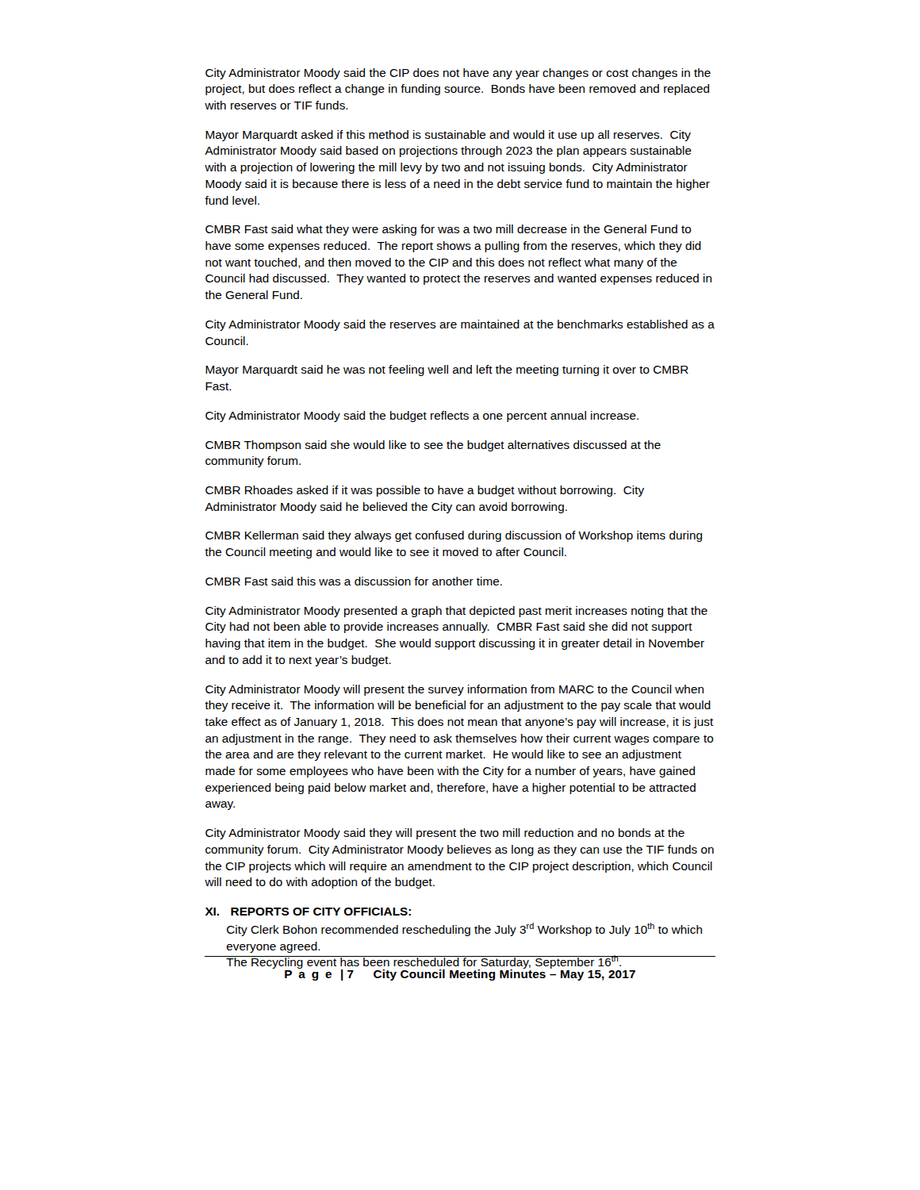City Administrator Moody said the CIP does not have any year changes or cost changes in the project, but does reflect a change in funding source. Bonds have been removed and replaced with reserves or TIF funds.
Mayor Marquardt asked if this method is sustainable and would it use up all reserves. City Administrator Moody said based on projections through 2023 the plan appears sustainable with a projection of lowering the mill levy by two and not issuing bonds. City Administrator Moody said it is because there is less of a need in the debt service fund to maintain the higher fund level.
CMBR Fast said what they were asking for was a two mill decrease in the General Fund to have some expenses reduced. The report shows a pulling from the reserves, which they did not want touched, and then moved to the CIP and this does not reflect what many of the Council had discussed. They wanted to protect the reserves and wanted expenses reduced in the General Fund.
City Administrator Moody said the reserves are maintained at the benchmarks established as a Council.
Mayor Marquardt said he was not feeling well and left the meeting turning it over to CMBR Fast.
City Administrator Moody said the budget reflects a one percent annual increase.
CMBR Thompson said she would like to see the budget alternatives discussed at the community forum.
CMBR Rhoades asked if it was possible to have a budget without borrowing. City Administrator Moody said he believed the City can avoid borrowing.
CMBR Kellerman said they always get confused during discussion of Workshop items during the Council meeting and would like to see it moved to after Council.
CMBR Fast said this was a discussion for another time.
City Administrator Moody presented a graph that depicted past merit increases noting that the City had not been able to provide increases annually. CMBR Fast said she did not support having that item in the budget. She would support discussing it in greater detail in November and to add it to next year’s budget.
City Administrator Moody will present the survey information from MARC to the Council when they receive it. The information will be beneficial for an adjustment to the pay scale that would take effect as of January 1, 2018. This does not mean that anyone’s pay will increase, it is just an adjustment in the range. They need to ask themselves how their current wages compare to the area and are they relevant to the current market. He would like to see an adjustment made for some employees who have been with the City for a number of years, have gained experienced being paid below market and, therefore, have a higher potential to be attracted away.
City Administrator Moody said they will present the two mill reduction and no bonds at the community forum. City Administrator Moody believes as long as they can use the TIF funds on the CIP projects which will require an amendment to the CIP project description, which Council will need to do with adoption of the budget.
XI. REPORTS OF CITY OFFICIALS:
City Clerk Bohon recommended rescheduling the July 3rd Workshop to July 10th to which everyone agreed.
The Recycling event has been rescheduled for Saturday, September 16th.
P a g e | 7City Council Meeting Minutes – May 15, 2017